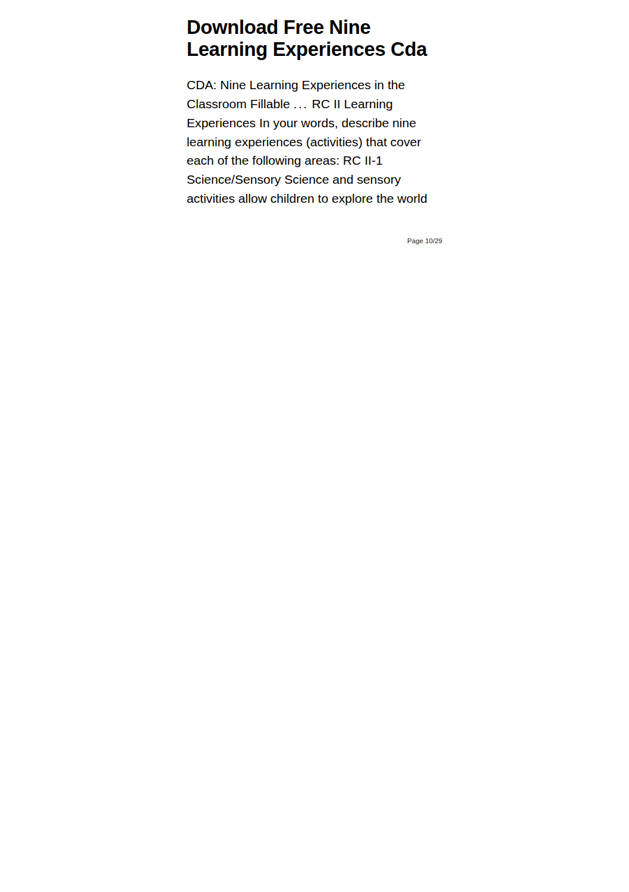Download Free Nine Learning Experiences Cda
CDA: Nine Learning Experiences in the Classroom Fillable ... RC II Learning Experiences In your words, describe nine learning experiences (activities) that cover each of the following areas: RC II-1 Science/Sensory Science and sensory activities allow children to explore the world
Page 10/29